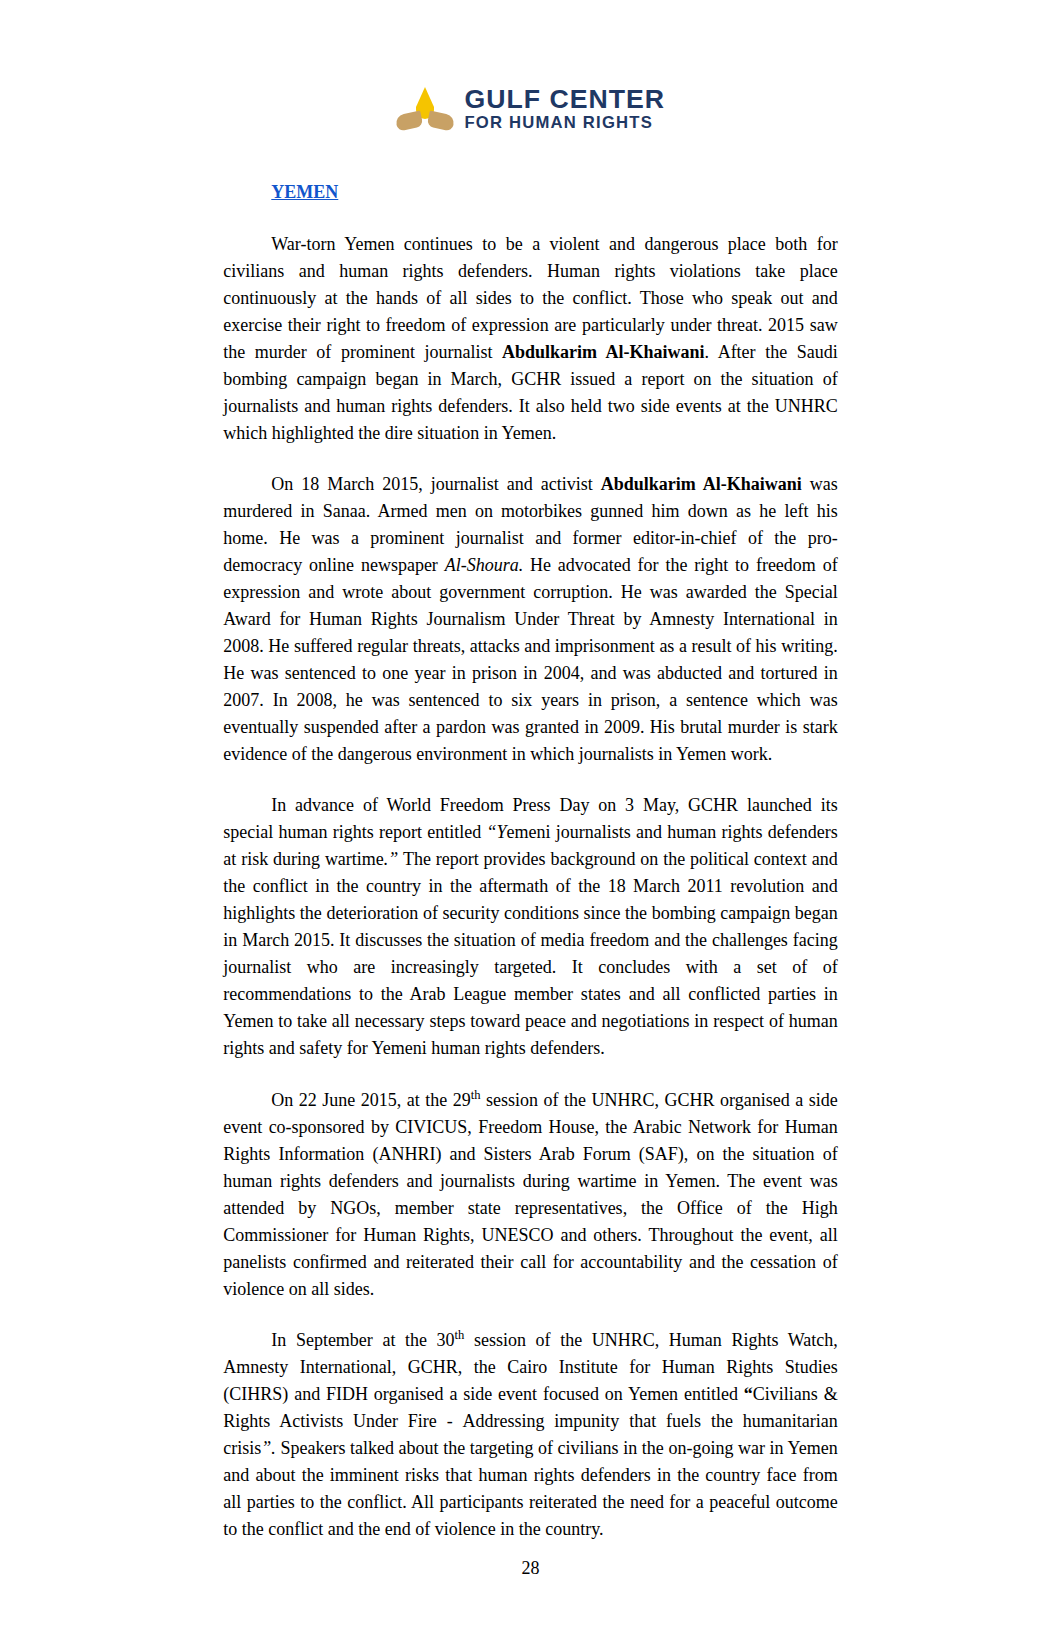GULF CENTER
FOR HUMAN RIGHTS
YEMEN
War-torn Yemen continues to be a violent and dangerous place both for civilians and human rights defenders. Human rights violations take place continuously at the hands of all sides to the conflict. Those who speak out and exercise their right to freedom of expression are particularly under threat. 2015 saw the murder of prominent journalist Abdulkarim Al-Khaiwani. After the Saudi bombing campaign began in March, GCHR issued a report on the situation of journalists and human rights defenders. It also held two side events at the UNHRC which highlighted the dire situation in Yemen.
On 18 March 2015, journalist and activist Abdulkarim Al-Khaiwani was murdered in Sanaa. Armed men on motorbikes gunned him down as he left his home. He was a prominent journalist and former editor-in-chief of the pro-democracy online newspaper Al-Shoura. He advocated for the right to freedom of expression and wrote about government corruption. He was awarded the Special Award for Human Rights Journalism Under Threat by Amnesty International in 2008. He suffered regular threats, attacks and imprisonment as a result of his writing. He was sentenced to one year in prison in 2004, and was abducted and tortured in 2007. In 2008, he was sentenced to six years in prison, a sentence which was eventually suspended after a pardon was granted in 2009. His brutal murder is stark evidence of the dangerous environment in which journalists in Yemen work.
In advance of World Freedom Press Day on 3 May, GCHR launched its special human rights report entitled “Yemeni journalists and human rights defenders at risk during wartime.” The report provides background on the political context and the conflict in the country in the aftermath of the 18 March 2011 revolution and highlights the deterioration of security conditions since the bombing campaign began in March 2015. It discusses the situation of media freedom and the challenges facing journalist who are increasingly targeted. It concludes with a set of of recommendations to the Arab League member states and all conflicted parties in Yemen to take all necessary steps toward peace and negotiations in respect of human rights and safety for Yemeni human rights defenders.
On 22 June 2015, at the 29th session of the UNHRC, GCHR organised a side event co-sponsored by CIVICUS, Freedom House, the Arabic Network for Human Rights Information (ANHRI) and Sisters Arab Forum (SAF), on the situation of human rights defenders and journalists during wartime in Yemen. The event was attended by NGOs, member state representatives, the Office of the High Commissioner for Human Rights, UNESCO and others. Throughout the event, all panelists confirmed and reiterated their call for accountability and the cessation of violence on all sides.
In September at the 30th session of the UNHRC, Human Rights Watch, Amnesty International, GCHR, the Cairo Institute for Human Rights Studies (CIHRS) and FIDH organised a side event focused on Yemen entitled “Civilians & Rights Activists Under Fire - Addressing impunity that fuels the humanitarian crisis”. Speakers talked about the targeting of civilians in the on-going war in Yemen and about the imminent risks that human rights defenders in the country face from all parties to the conflict. All participants reiterated the need for a peaceful outcome to the conflict and the end of violence in the country.
28